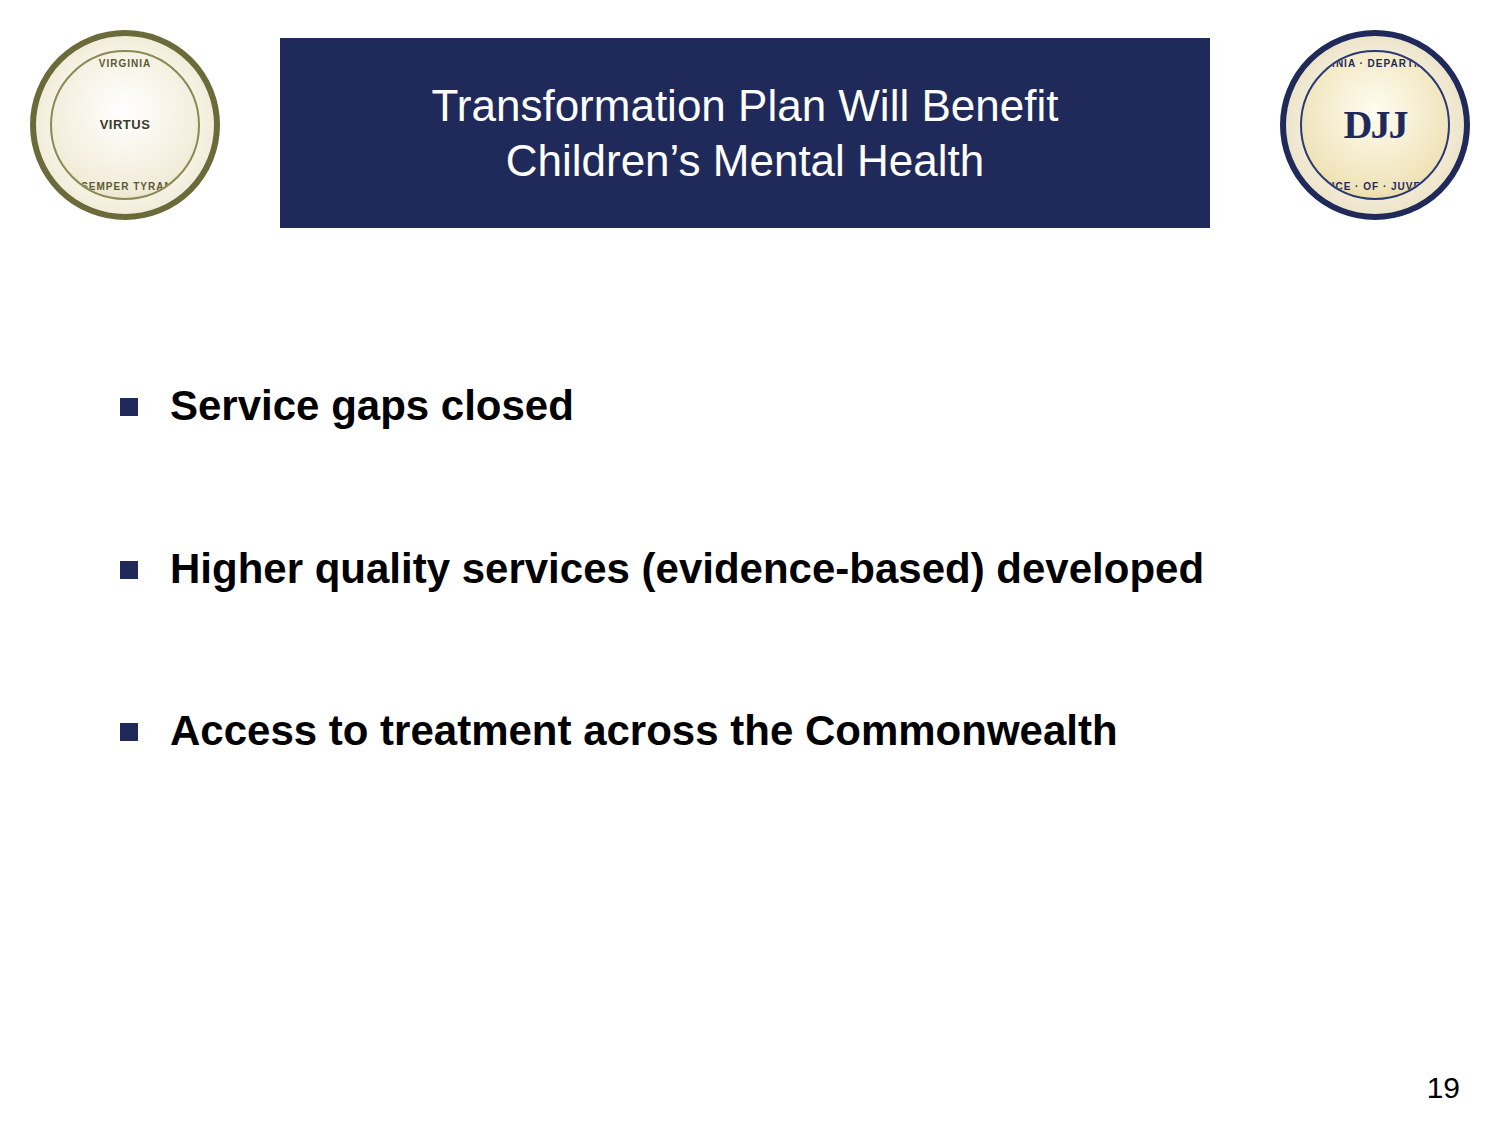VIRGINIA
VIRTUS
SIC SEMPER TYRANNIS
Transformation Plan Will Benefit
Children’s Mental Health
VIRGINIA · DEPARTMENT
DJJ
JUSTICE · OF · JUVENILE
Service gaps closed
Higher quality services (evidence-based) developed
Access to treatment across the Commonwealth
19